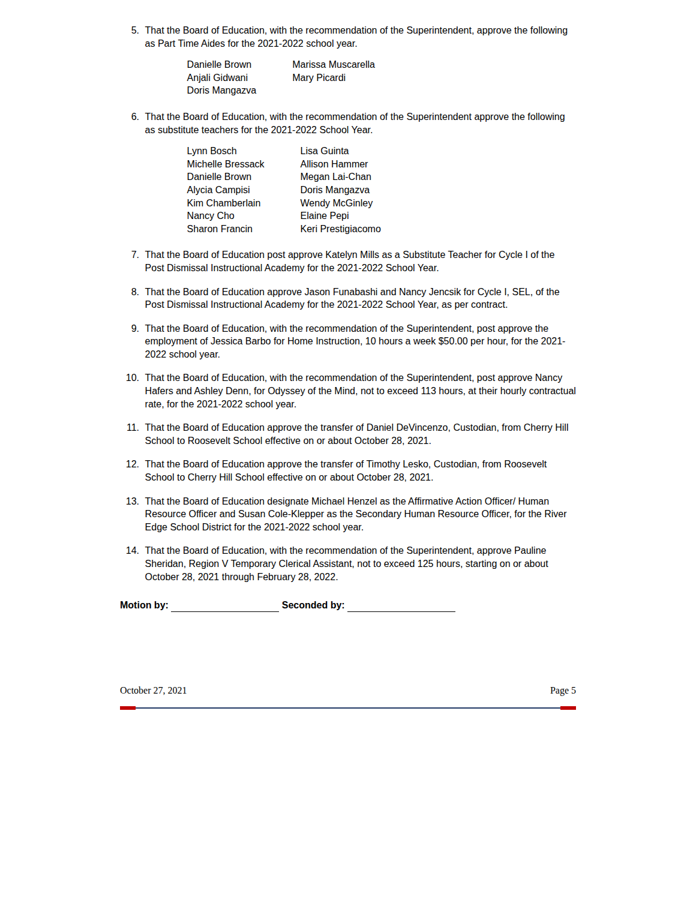5.
That the Board of Education, with the recommendation of the Superintendent, approve the following as Part Time Aides for the 2021-2022 school year.
| Danielle Brown | Marissa Muscarella |
| Anjali Gidwani | Mary Picardi |
| Doris Mangazva | |
6.
That the Board of Education, with the recommendation of the Superintendent approve the following as substitute teachers for the 2021-2022 School Year.
| Lynn Bosch | Lisa Guinta |
| Michelle Bressack | Allison Hammer |
| Danielle Brown | Megan Lai-Chan |
| Alycia Campisi | Doris Mangazva |
| Kim Chamberlain | Wendy McGinley |
| Nancy Cho | Elaine Pepi |
| Sharon Francin | Keri Prestigiacomo |
7.
That the Board of Education post approve Katelyn Mills as a Substitute Teacher for Cycle I of the Post Dismissal Instructional Academy for the 2021-2022 School Year.
8.
That the Board of Education approve Jason Funabashi and Nancy Jencsik for Cycle I, SEL, of the Post Dismissal Instructional Academy for the 2021-2022 School Year, as per contract.
9.
That the Board of Education, with the recommendation of the Superintendent, post approve the employment of Jessica Barbo for Home Instruction, 10 hours a week $50.00 per hour, for the 2021-2022 school year.
10.
That the Board of Education, with the recommendation of the Superintendent, post approve Nancy Hafers and Ashley Denn, for Odyssey of the Mind, not to exceed 113 hours, at their hourly contractual rate, for the 2021-2022 school year.
11.
That the Board of Education approve the transfer of Daniel DeVincenzo, Custodian, from Cherry Hill School to Roosevelt School effective on or about October 28, 2021.
12.
That the Board of Education approve the transfer of Timothy Lesko, Custodian, from Roosevelt School to Cherry Hill School effective on or about October 28, 2021.
13.
That the Board of Education designate Michael Henzel as the Affirmative Action Officer/ Human Resource Officer and Susan Cole-Klepper as the Secondary Human Resource Officer, for the River Edge School District for the 2021-2022 school year.
14.
That the Board of Education, with the recommendation of the Superintendent, approve Pauline Sheridan, Region V Temporary Clerical Assistant, not to exceed 125 hours, starting on or about October 28, 2021 through February 28, 2022.
Motion by: Seconded by:
October 27, 2021 Page 5